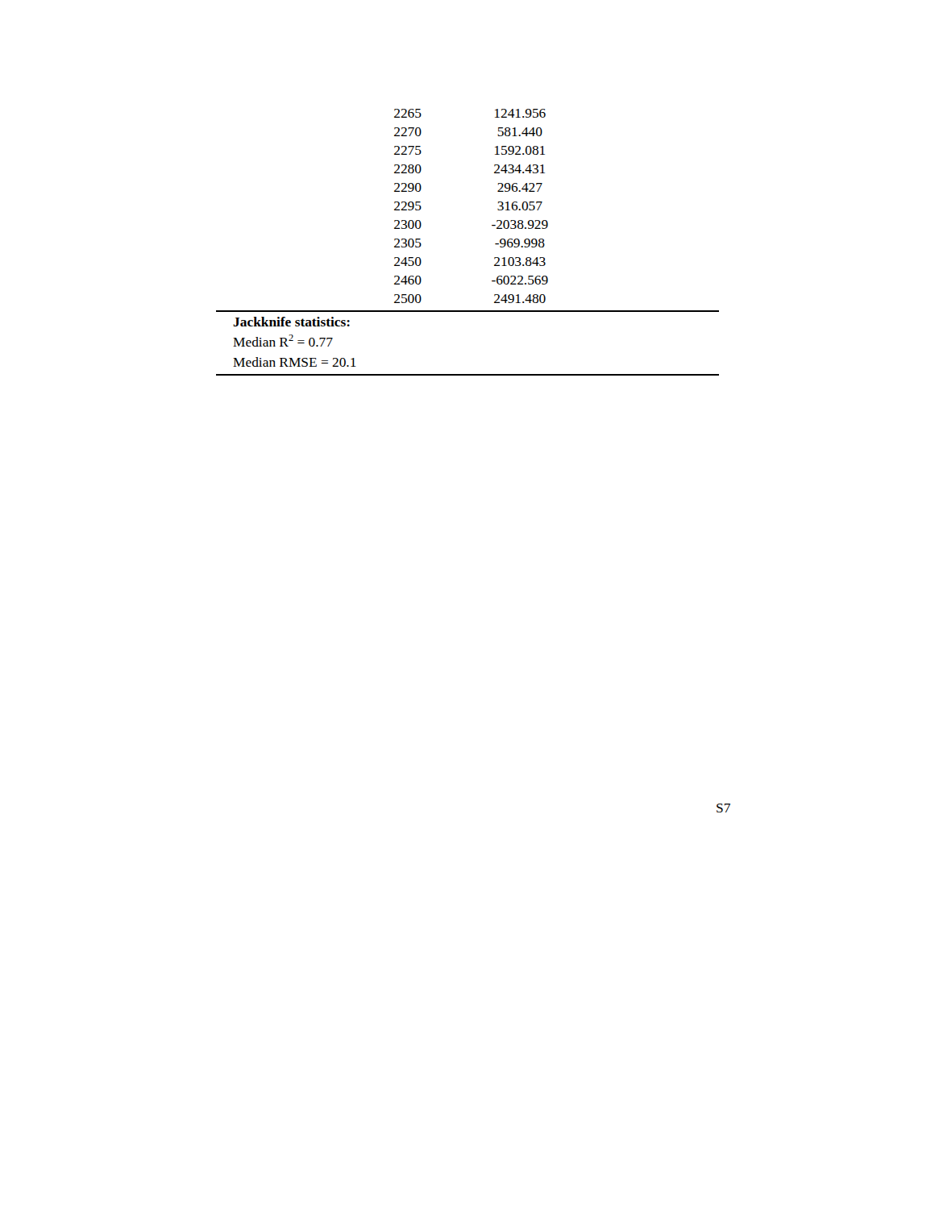| 2265 | 1241.956 |
| 2270 | 581.440 |
| 2275 | 1592.081 |
| 2280 | 2434.431 |
| 2290 | 296.427 |
| 2295 | 316.057 |
| 2300 | -2038.929 |
| 2305 | -969.998 |
| 2450 | 2103.843 |
| 2460 | -6022.569 |
| 2500 | 2491.480 |
Jackknife statistics:
Median R2 = 0.77
Median RMSE = 20.1
S7